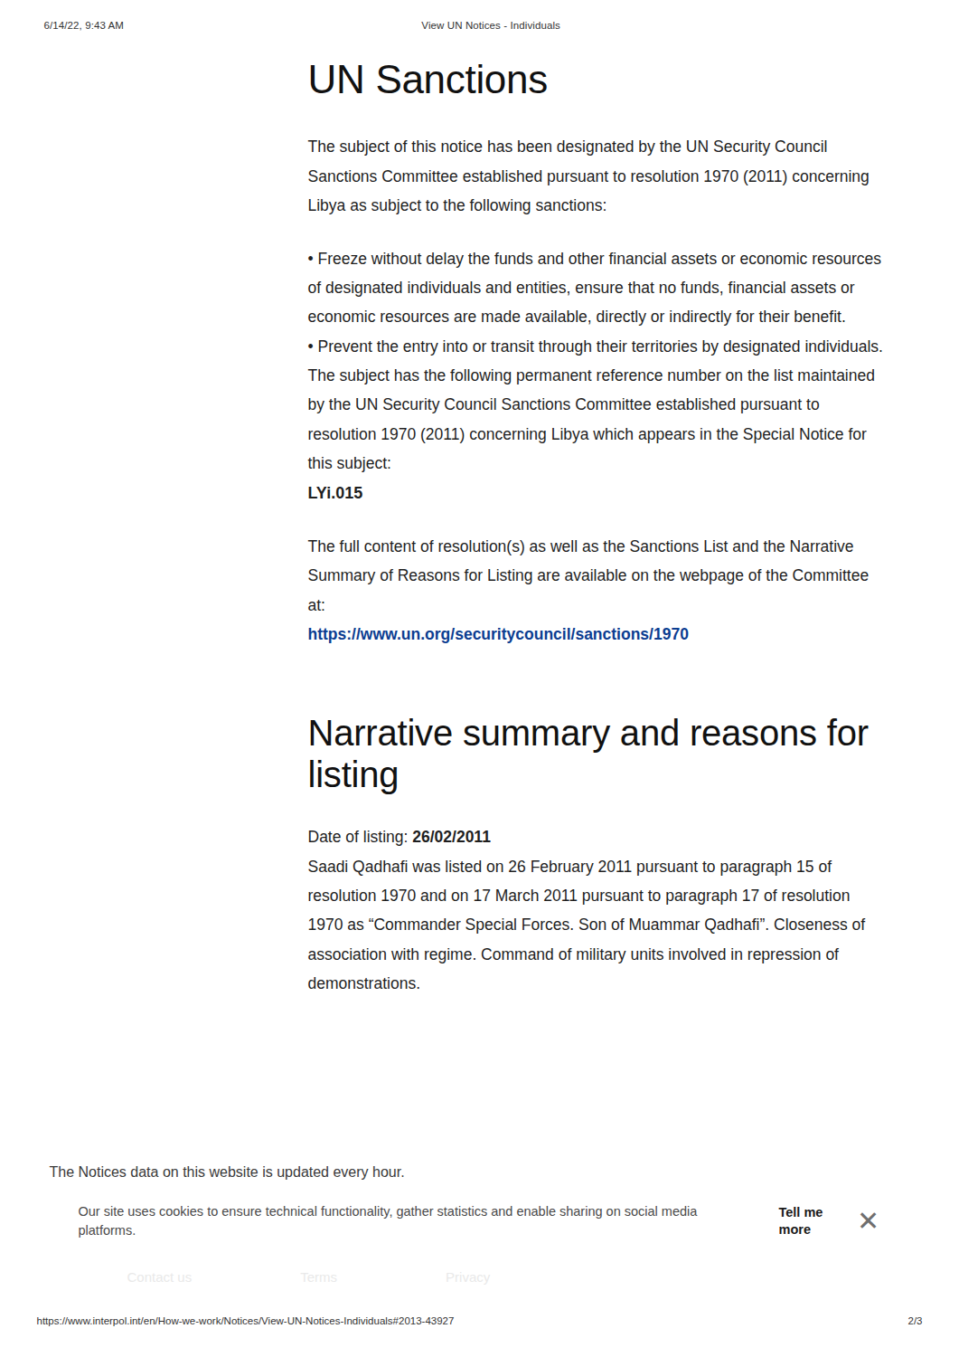6/14/22, 9:43 AM
View UN Notices - Individuals
UN Sanctions
The subject of this notice has been designated by the UN Security Council Sanctions Committee established pursuant to resolution 1970 (2011) concerning Libya as subject to the following sanctions:
• Freeze without delay the funds and other financial assets or economic resources of designated individuals and entities, ensure that no funds, financial assets or economic resources are made available, directly or indirectly for their benefit.
• Prevent the entry into or transit through their territories by designated individuals.
The subject has the following permanent reference number on the list maintained by the UN Security Council Sanctions Committee established pursuant to resolution 1970 (2011) concerning Libya which appears in the Special Notice for this subject:
LYi.015
The full content of resolution(s) as well as the Sanctions List and the Narrative Summary of Reasons for Listing are available on the webpage of the Committee at:
https://www.un.org/securitycouncil/sanctions/1970
Narrative summary and reasons for listing
Date of listing: 26/02/2011
Saadi Qadhafi was listed on 26 February 2011 pursuant to paragraph 15 of resolution 1970 and on 17 March 2011 pursuant to paragraph 17 of resolution 1970 as “Commander Special Forces. Son of Muammar Qadhafi”. Closeness of association with regime. Command of military units involved in repression of demonstrations.
The Notices data on this website is updated every hour.
Our site uses cookies to ensure technical functionality, gather statistics and enable sharing on social media platforms.
Tell me more
✕
Contact us Terms Privacy
https://www.interpol.int/en/How-we-work/Notices/View-UN-Notices-Individuals#2013-43927
2/3